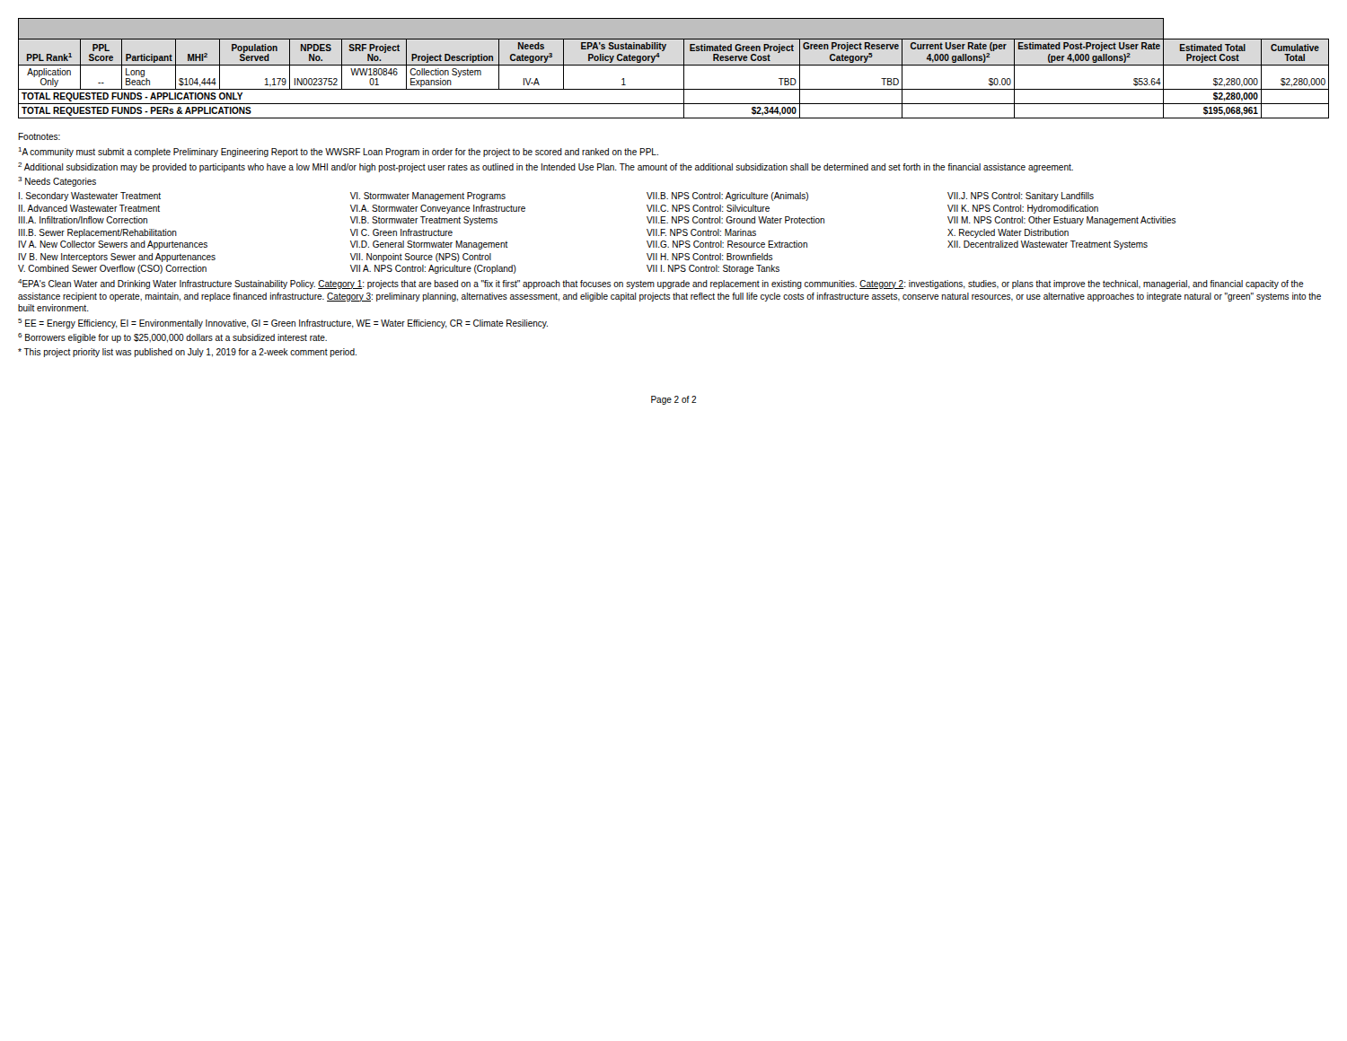| PPL Rank 1 | PPL Score | Participant | MHI 2 | Population Served | NPDES No. | SRF Project No. | Project Description | Needs Category 3 | EPA's Sustainability Policy Category 4 | Estimated Green Project Reserve Cost | Green Project Reserve Category 5 | Current User Rate (per 4,000 gallons) 2 | Estimated Post-Project User Rate (per 4,000 gallons) 2 | Estimated Total Project Cost | Cumulative Total |
| --- | --- | --- | --- | --- | --- | --- | --- | --- | --- | --- | --- | --- | --- | --- | --- |
| Application Only | -- | Long Beach | $104,444 | 1,179 | IN0023752 | WW180846 01 | Collection System Expansion | IV-A | 1 | TBD | TBD | $0.00 | $53.64 | $2,280,000 | $2,280,000 |
| TOTAL REQUESTED FUNDS - APPLICATIONS ONLY | | | | | $2,280,000 | |
| TOTAL REQUESTED FUNDS - PERs & APPLICATIONS | $2,344,000 | | | | $195,068,961 | |
Footnotes:
1A community must submit a complete Preliminary Engineering Report to the WWSRF Loan Program in order for the project to be scored and ranked on the PPL.
2 Additional subsidization may be provided to participants who have a low MHI and/or high post-project user rates as outlined in the Intended Use Plan. The amount of the additional subsidization shall be determined and set forth in the financial assistance agreement.
3 Needs Categories
| I. Secondary Wastewater Treatment | VI. Stormwater Management Programs | VII.B. NPS Control: Agriculture (Animals) | VII.J. NPS Control: Sanitary Landfills |
| II. Advanced Wastewater Treatment | VI.A. Stormwater Conveyance Infrastructure | VII.C. NPS Control: Silviculture | VII K. NPS Control: Hydromodification |
| III.A. Infiltration/Inflow Correction | VI.B. Stormwater Treatment Systems | VII.E. NPS Control: Ground Water Protection | VII M. NPS Control: Other Estuary Management Activities |
| III.B. Sewer Replacement/Rehabilitation | VI C. Green Infrastructure | VII.F. NPS Control: Marinas | X. Recycled Water Distribution |
| IV A. New Collector Sewers and Appurtenances | VI.D. General Stormwater Management | VII.G. NPS Control: Resource Extraction | XII. Decentralized Wastewater Treatment Systems |
| IV B. New Interceptors Sewer and Appurtenances | VII. Nonpoint Source (NPS) Control | VII H. NPS Control: Brownfields | |
| V. Combined Sewer Overflow (CSO) Correction | VII A. NPS Control: Agriculture (Cropland) | VII I. NPS Control: Storage Tanks | |
4EPA's Clean Water and Drinking Water Infrastructure Sustainability Policy. Category 1: projects that are based on a "fix it first" approach that focuses on system upgrade and replacement in existing communities. Category 2: investigations, studies, or plans that improve the technical, managerial, and financial capacity of the assistance recipient to operate, maintain, and replace financed infrastructure. Category 3: preliminary planning, alternatives assessment, and eligible capital projects that reflect the full life cycle costs of infrastructure assets, conserve natural resources, or use alternative approaches to integrate natural or "green" systems into the built environment.
5 EE = Energy Efficiency, EI = Environmentally Innovative, GI = Green Infrastructure, WE = Water Efficiency, CR = Climate Resiliency.
6 Borrowers eligible for up to $25,000,000 dollars at a subsidized interest rate.
* This project priority list was published on July 1, 2019 for a 2-week comment period.
Page 2 of 2